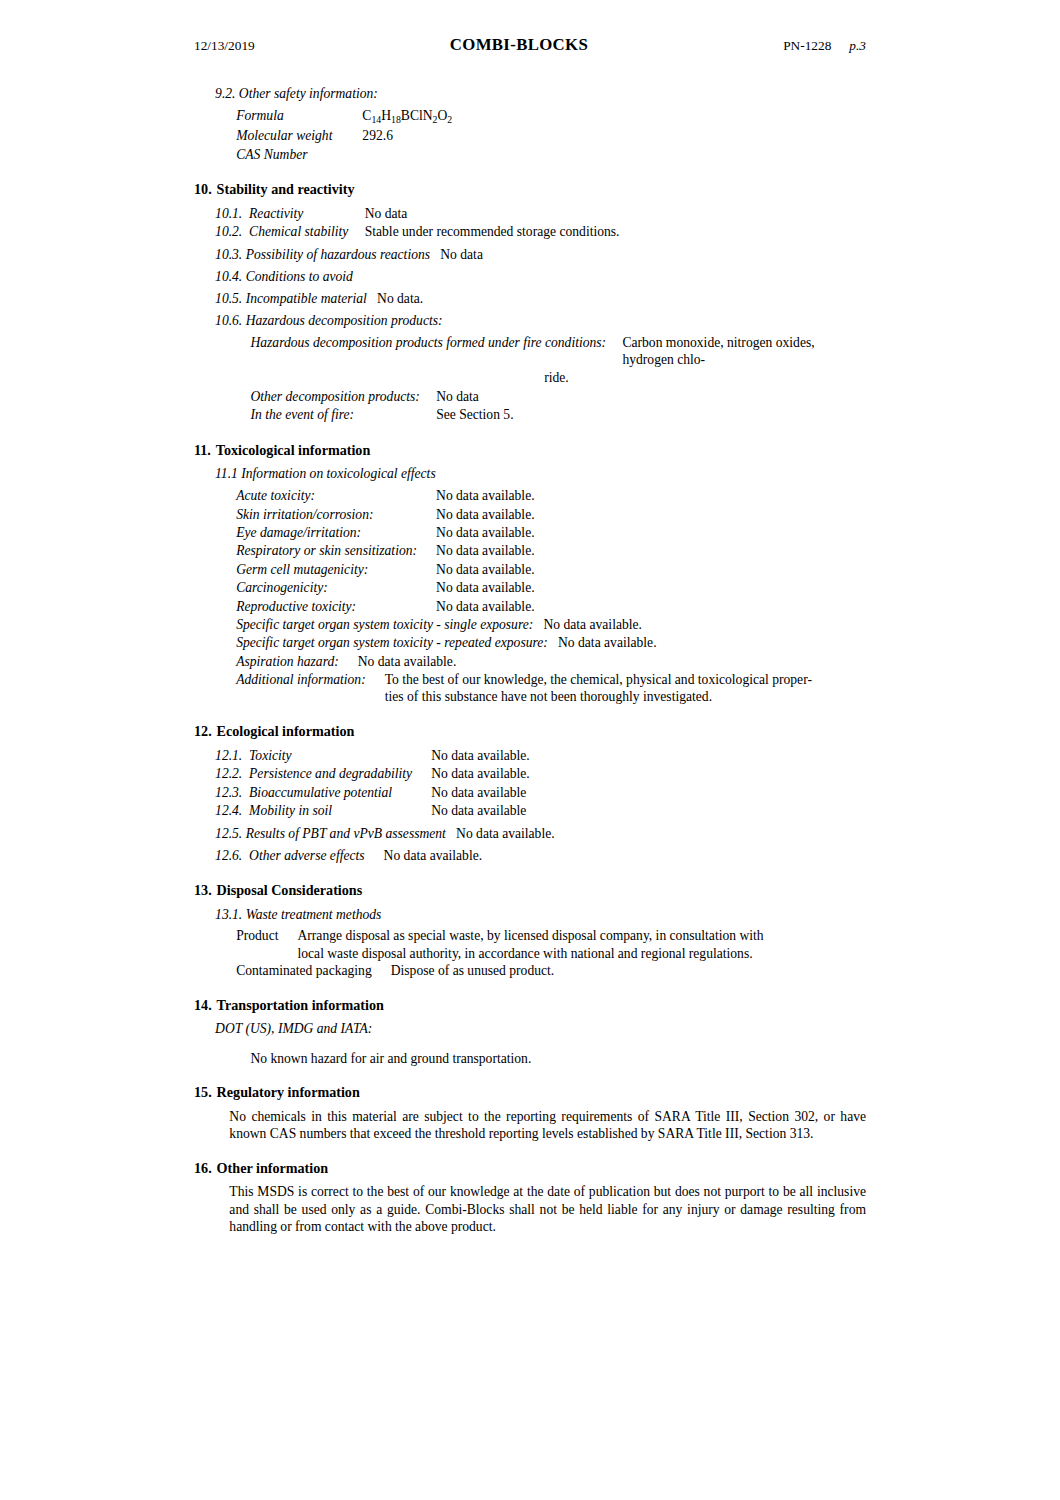12/13/2019
COMBI-BLOCKS
PN-1228 p.3
9.2. Other safety information:
| Formula | C 14 H 18 BClN 2 O 2 |
| Molecular weight | 292.6 |
| CAS Number | |
10. Stability and reactivity
| 10.1. Reactivity | No data |
| 10.2. Chemical stability | Stable under recommended storage conditions. |
10.3. Possibility of hazardous reactions No data
10.4. Conditions to avoid
10.5. Incompatible material No data.
10.6. Hazardous decomposition products:
Hazardous decomposition products formed under fire conditions:
Carbon monoxide, nitrogen oxides, hydrogen chlo-
ride.
| Other decomposition products: | No data |
| In the event of fire: | See Section 5. |
11. Toxicological information
11.1 Information on toxicological effects
| Acute toxicity: | No data available. |
| Skin irritation/corrosion: | No data available. |
| Eye damage/irritation: | No data available. |
| Respiratory or skin sensitization: | No data available. |
| Germ cell mutagenicity: | No data available. |
| Carcinogenicity: | No data available. |
| Reproductive toxicity: | No data available. |
Specific target organ system toxicity - single exposure: No data available.
Specific target organ system toxicity - repeated exposure: No data available.
| Aspiration hazard: | No data available. |
Additional information:
To the best of our knowledge, the chemical, physical and toxicological proper-
ties of this substance have not been thoroughly investigated.
12. Ecological information
| 12.1. Toxicity | No data available. |
| 12.2. Persistence and degradability | No data available. |
| 12.3. Bioaccumulative potential | No data available |
| 12.4. Mobility in soil | No data available |
12.5. Results of PBT and vPvB assessment No data available.
| 12.6. Other adverse effects | No data available. |
13. Disposal Considerations
13.1. Waste treatment methods
Product
Arrange disposal as special waste, by licensed disposal company, in consultation with
local waste disposal authority, in accordance with national and regional regulations.
Contaminated packaging
Dispose of as unused product.
14. Transportation information
DOT (US), IMDG and IATA:
No known hazard for air and ground transportation.
15. Regulatory information
No chemicals in this material are subject to the reporting requirements of SARA Title III, Section 302, or have known CAS numbers that exceed the threshold reporting levels established by SARA Title III, Section 313.
16. Other information
This MSDS is correct to the best of our knowledge at the date of publication but does not purport to be all inclusive and shall be used only as a guide. Combi-Blocks shall not be held liable for any injury or damage resulting from handling or from contact with the above product.